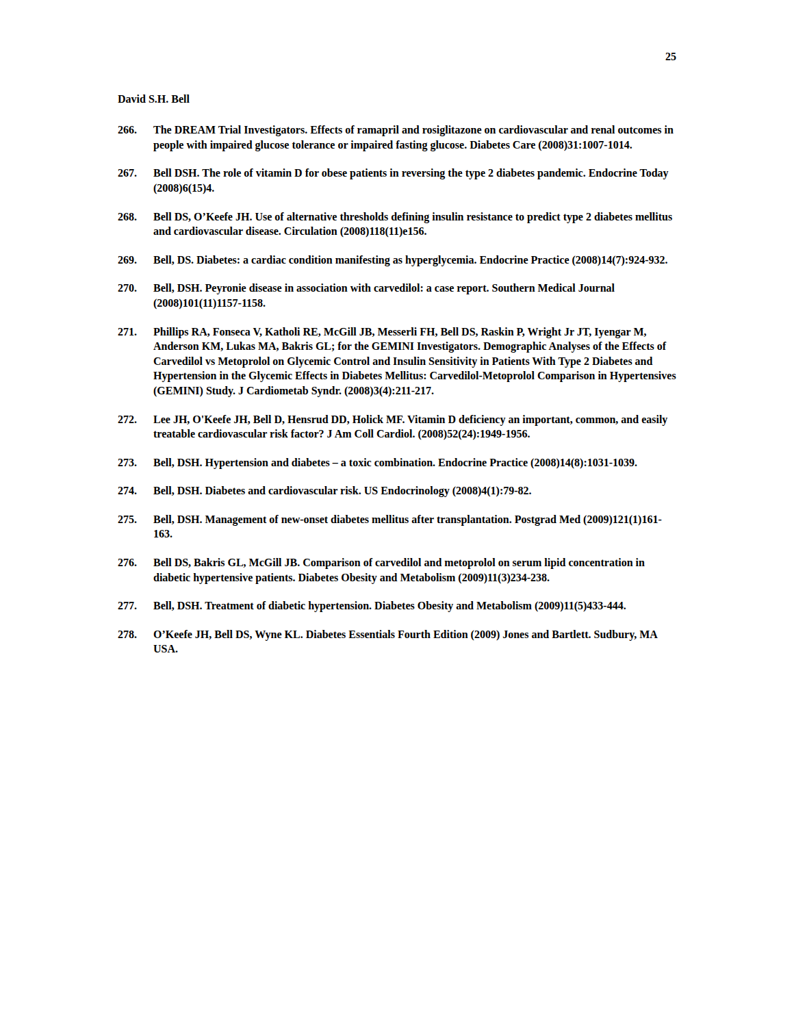25
David S.H. Bell
266. The DREAM Trial Investigators. Effects of ramapril and rosiglitazone on cardiovascular and renal outcomes in people with impaired glucose tolerance or impaired fasting glucose. Diabetes Care (2008)31:1007-1014.
267. Bell DSH. The role of vitamin D for obese patients in reversing the type 2 diabetes pandemic. Endocrine Today (2008)6(15)4.
268. Bell DS, O’Keefe JH. Use of alternative thresholds defining insulin resistance to predict type 2 diabetes mellitus and cardiovascular disease. Circulation (2008)118(11)e156.
269. Bell, DS. Diabetes: a cardiac condition manifesting as hyperglycemia. Endocrine Practice (2008)14(7):924-932.
270. Bell, DSH. Peyronie disease in association with carvedilol: a case report. Southern Medical Journal (2008)101(11)1157-1158.
271. Phillips RA, Fonseca V, Katholi RE, McGill JB, Messerli FH, Bell DS, Raskin P, Wright Jr JT, Iyengar M, Anderson KM, Lukas MA, Bakris GL; for the GEMINI Investigators. Demographic Analyses of the Effects of Carvedilol vs Metoprolol on Glycemic Control and Insulin Sensitivity in Patients With Type 2 Diabetes and Hypertension in the Glycemic Effects in Diabetes Mellitus: Carvedilol-Metoprolol Comparison in Hypertensives (GEMINI) Study. J Cardiometab Syndr. (2008)3(4):211-217.
272. Lee JH, O'Keefe JH, Bell D, Hensrud DD, Holick MF. Vitamin D deficiency an important, common, and easily treatable cardiovascular risk factor? J Am Coll Cardiol. (2008)52(24):1949-1956.
273. Bell, DSH. Hypertension and diabetes – a toxic combination. Endocrine Practice (2008)14(8):1031-1039.
274. Bell, DSH. Diabetes and cardiovascular risk. US Endocrinology (2008)4(1):79-82.
275. Bell, DSH. Management of new-onset diabetes mellitus after transplantation. Postgrad Med (2009)121(1)161-163.
276. Bell DS, Bakris GL, McGill JB. Comparison of carvedilol and metoprolol on serum lipid concentration in diabetic hypertensive patients. Diabetes Obesity and Metabolism (2009)11(3)234-238.
277. Bell, DSH. Treatment of diabetic hypertension. Diabetes Obesity and Metabolism (2009)11(5)433-444.
278. O’Keefe JH, Bell DS, Wyne KL. Diabetes Essentials Fourth Edition (2009) Jones and Bartlett. Sudbury, MA USA.